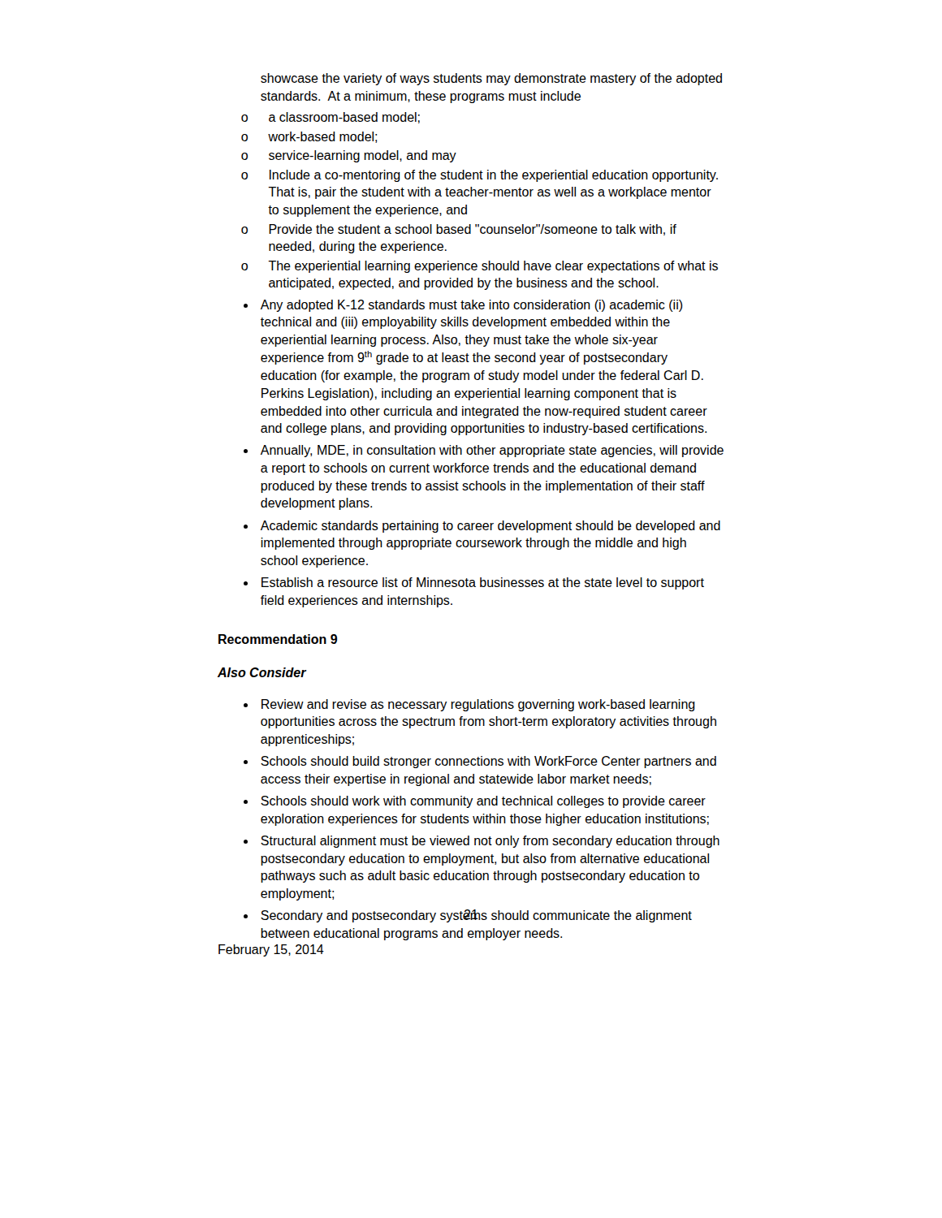showcase the variety of ways students may demonstrate mastery of the adopted standards. At a minimum, these programs must include
a classroom-based model;
work-based model;
service-learning model, and may
Include a co-mentoring of the student in the experiential education opportunity. That is, pair the student with a teacher-mentor as well as a workplace mentor to supplement the experience, and
Provide the student a school based "counselor"/someone to talk with, if needed, during the experience.
The experiential learning experience should have clear expectations of what is anticipated, expected, and provided by the business and the school.
Any adopted K-12 standards must take into consideration (i) academic (ii) technical and (iii) employability skills development embedded within the experiential learning process. Also, they must take the whole six-year experience from 9th grade to at least the second year of postsecondary education (for example, the program of study model under the federal Carl D. Perkins Legislation), including an experiential learning component that is embedded into other curricula and integrated the now-required student career and college plans, and providing opportunities to industry-based certifications.
Annually, MDE, in consultation with other appropriate state agencies, will provide a report to schools on current workforce trends and the educational demand produced by these trends to assist schools in the implementation of their staff development plans.
Academic standards pertaining to career development should be developed and implemented through appropriate coursework through the middle and high school experience.
Establish a resource list of Minnesota businesses at the state level to support field experiences and internships.
Recommendation 9
Also Consider
Review and revise as necessary regulations governing work-based learning opportunities across the spectrum from short-term exploratory activities through apprenticeships;
Schools should build stronger connections with WorkForce Center partners and access their expertise in regional and statewide labor market needs;
Schools should work with community and technical colleges to provide career exploration experiences for students within those higher education institutions;
Structural alignment must be viewed not only from secondary education through postsecondary education to employment, but also from alternative educational pathways such as adult basic education through postsecondary education to employment;
Secondary and postsecondary systems should communicate the alignment between educational programs and employer needs.
21
February 15, 2014